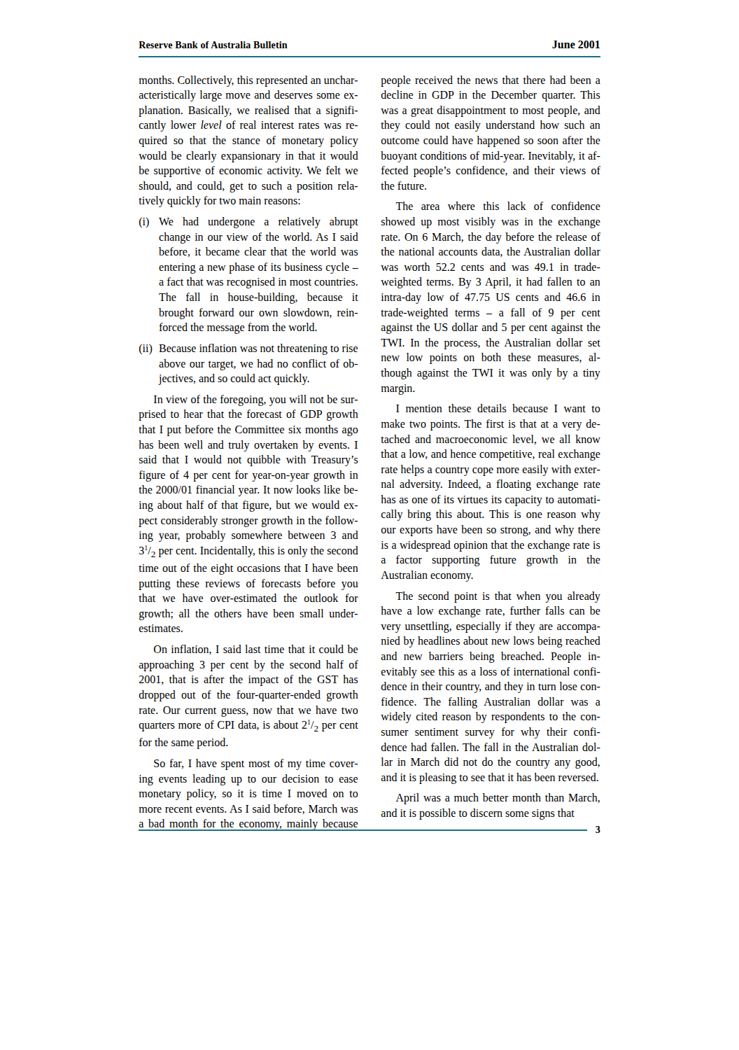Reserve Bank of Australia Bulletin
June 2001
months. Collectively, this represented an uncharacteristically large move and deserves some explanation. Basically, we realised that a significantly lower level of real interest rates was required so that the stance of monetary policy would be clearly expansionary in that it would be supportive of economic activity. We felt we should, and could, get to such a position relatively quickly for two main reasons:
(i) We had undergone a relatively abrupt change in our view of the world. As I said before, it became clear that the world was entering a new phase of its business cycle – a fact that was recognised in most countries. The fall in house-building, because it brought forward our own slowdown, reinforced the message from the world.
(ii) Because inflation was not threatening to rise above our target, we had no conflict of objectives, and so could act quickly.
In view of the foregoing, you will not be surprised to hear that the forecast of GDP growth that I put before the Committee six months ago has been well and truly overtaken by events. I said that I would not quibble with Treasury’s figure of 4 per cent for year-on-year growth in the 2000/01 financial year. It now looks like being about half of that figure, but we would expect considerably stronger growth in the following year, probably somewhere between 3 and 31/2 per cent. Incidentally, this is only the second time out of the eight occasions that I have been putting these reviews of forecasts before you that we have over-estimated the outlook for growth; all the others have been small under-estimates.
On inflation, I said last time that it could be approaching 3 per cent by the second half of 2001, that is after the impact of the GST has dropped out of the four-quarter-ended growth rate. Our current guess, now that we have two quarters more of CPI data, is about 21/2 per cent for the same period.
So far, I have spent most of my time covering events leading up to our decision to ease monetary policy, so it is time I moved on to more recent events. As I said before, March was a bad month for the economy, mainly because people received the news that there had been a decline in GDP in the December quarter. This was a great disappointment to most people, and they could not easily understand how such an outcome could have happened so soon after the buoyant conditions of mid-year. Inevitably, it affected people’s confidence, and their views of the future.
The area where this lack of confidence showed up most visibly was in the exchange rate. On 6 March, the day before the release of the national accounts data, the Australian dollar was worth 52.2 cents and was 49.1 in trade-weighted terms. By 3 April, it had fallen to an intra-day low of 47.75 US cents and 46.6 in trade-weighted terms – a fall of 9 per cent against the US dollar and 5 per cent against the TWI. In the process, the Australian dollar set new low points on both these measures, although against the TWI it was only by a tiny margin.
I mention these details because I want to make two points. The first is that at a very detached and macroeconomic level, we all know that a low, and hence competitive, real exchange rate helps a country cope more easily with external adversity. Indeed, a floating exchange rate has as one of its virtues its capacity to automatically bring this about. This is one reason why our exports have been so strong, and why there is a widespread opinion that the exchange rate is a factor supporting future growth in the Australian economy.
The second point is that when you already have a low exchange rate, further falls can be very unsettling, especially if they are accompanied by headlines about new lows being reached and new barriers being breached. People inevitably see this as a loss of international confidence in their country, and they in turn lose confidence. The falling Australian dollar was a widely cited reason by respondents to the consumer sentiment survey for why their confidence had fallen. The fall in the Australian dollar in March did not do the country any good, and it is pleasing to see that it has been reversed.
April was a much better month than March, and it is possible to discern some signs that
3